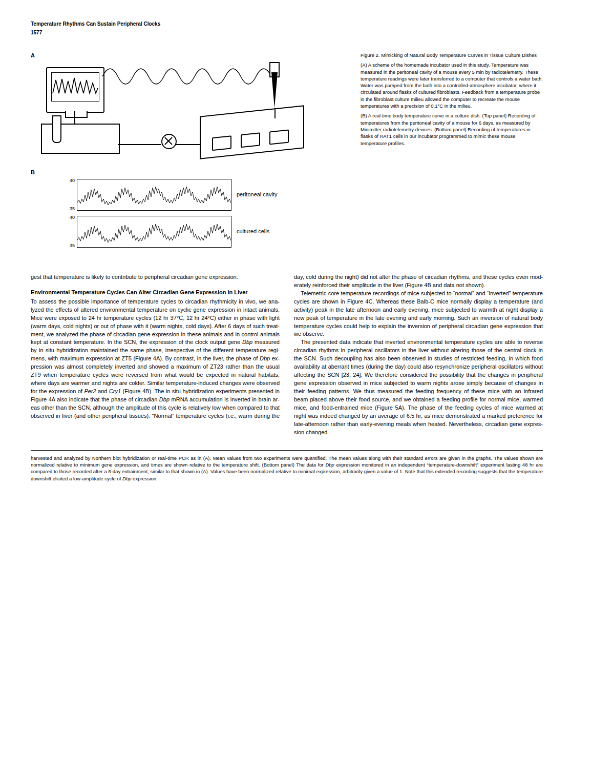Temperature Rhythms Can Sustain Peripheral Clocks
1577
A
B
40 35
peritoneal cavity
40 35
cultured cells
Figure 2. Mimicking of Natural Body Temperature Curves in Tissue Culture Dishes
(A) A scheme of the homemade incubator used in this study. Temperature was measured in the peritoneal cavity of a mouse every 5 min by radiotelemetry. These temperature readings were later transferred to a computer that controls a water bath. Water was pumped from the bath into a controlled-atmosphere incubator, where it circulated around flasks of cultured fibroblasts. Feedback from a temperature probe in the fibroblast culture milieu allowed the computer to recreate the mouse temperatures with a precision of 0.1°C in the milieu.
(B) A real-time body temperature curve in a culture dish. (Top panel) Recording of temperatures from the peritoneal cavity of a mouse for 6 days, as measured by Minimitter radiotelemetry devices. (Bottom panel) Recording of temperatures in flasks of RAT1 cells in our incubator programmed to mimic these mouse temperature profiles.
gest that temperature is likely to contribute to peripheral circadian gene expression.
Environmental Temperature Cycles Can Alter Circadian Gene Expression in Liver
To assess the possible importance of temperature cycles to circadian rhythmicity in vivo, we analyzed the effects of altered environmental temperature on cyclic gene expression in intact animals. Mice were exposed to 24 hr temperature cycles (12 hr 37°C, 12 hr 24°C) either in phase with light (warm days, cold nights) or out of phase with it (warm nights, cold days). After 6 days of such treatment, we analyzed the phase of circadian gene expression in these animals and in control animals kept at constant temperature. In the SCN, the expression of the clock output gene Dbp measured by in situ hybridization maintained the same phase, irrespective of the different temperature regimens, with maximum expression at ZT5 (Figure 4A). By contrast, in the liver, the phase of Dbp expression was almost completely inverted and showed a maximum of ZT23 rather than the usual ZT9 when temperature cycles were reversed from what would be expected in natural habitats, where days are warmer and nights are colder. Similar temperature-induced changes were observed for the expression of Per2 and Cry1 (Figure 4B). The in situ hybridization experiments presented in Figure 4A also indicate that the phase of circadian Dbp mRNA accumulation is inverted in brain areas other than the SCN, although the amplitude of this cycle is relatively low when compared to that observed in liver (and other peripheral tissues). “Normal” temperature cycles (i.e., warm during the day, cold during the night) did not alter the phase of circadian rhythms, and these cycles even moderately reinforced their amplitude in the liver (Figure 4B and data not shown).
Telemetric core temperature recordings of mice subjected to “normal” and “inverted” temperature cycles are shown in Figure 4C. Whereas these Balb-C mice normally display a temperature (and activity) peak in the late afternoon and early evening, mice subjected to warmth at night display a new peak of temperature in the late evening and early morning. Such an inversion of natural body temperature cycles could help to explain the inversion of peripheral circadian gene expression that we observe.
The presented data indicate that inverted environmental temperature cycles are able to reverse circadian rhythms in peripheral oscillators in the liver without altering those of the central clock in the SCN. Such decoupling has also been observed in studies of restricted feeding, in which food availability at aberrant times (during the day) could also resynchronize peripheral oscillators without affecting the SCN [23, 24]. We therefore considered the possibility that the changes in peripheral gene expression observed in mice subjected to warm nights arose simply because of changes in their feeding patterns. We thus measured the feeding frequency of these mice with an infrared beam placed above their food source, and we obtained a feeding profile for normal mice, warmed mice, and food-entrained mice (Figure 5A). The phase of the feeding cycles of mice warmed at night was indeed changed by an average of 6.5 hr, as mice demonstrated a marked preference for late-afternoon rather than early-evening meals when heated. Nevertheless, circadian gene expression changed
harvested and analyzed by Northern blot hybridization or real-time PCR as in (A). Mean values from two experiments were quantified. The mean values along with their standard errors are given in the graphs. The values shown are normalized relative to minimum gene expression, and times are shown relative to the temperature shift. (Bottom panel) The data for Dbp expression monitored in an independent “temperature-downshift” experiment lasting 48 hr are compared to those recorded after a 6-day entrainment, similar to that shown in (A). Values have been normalized relative to minimal expression, arbitrarily given a value of 1. Note that this extended recording suggests that the temperature downshift elicited a low-amplitude cycle of Dbp expression.